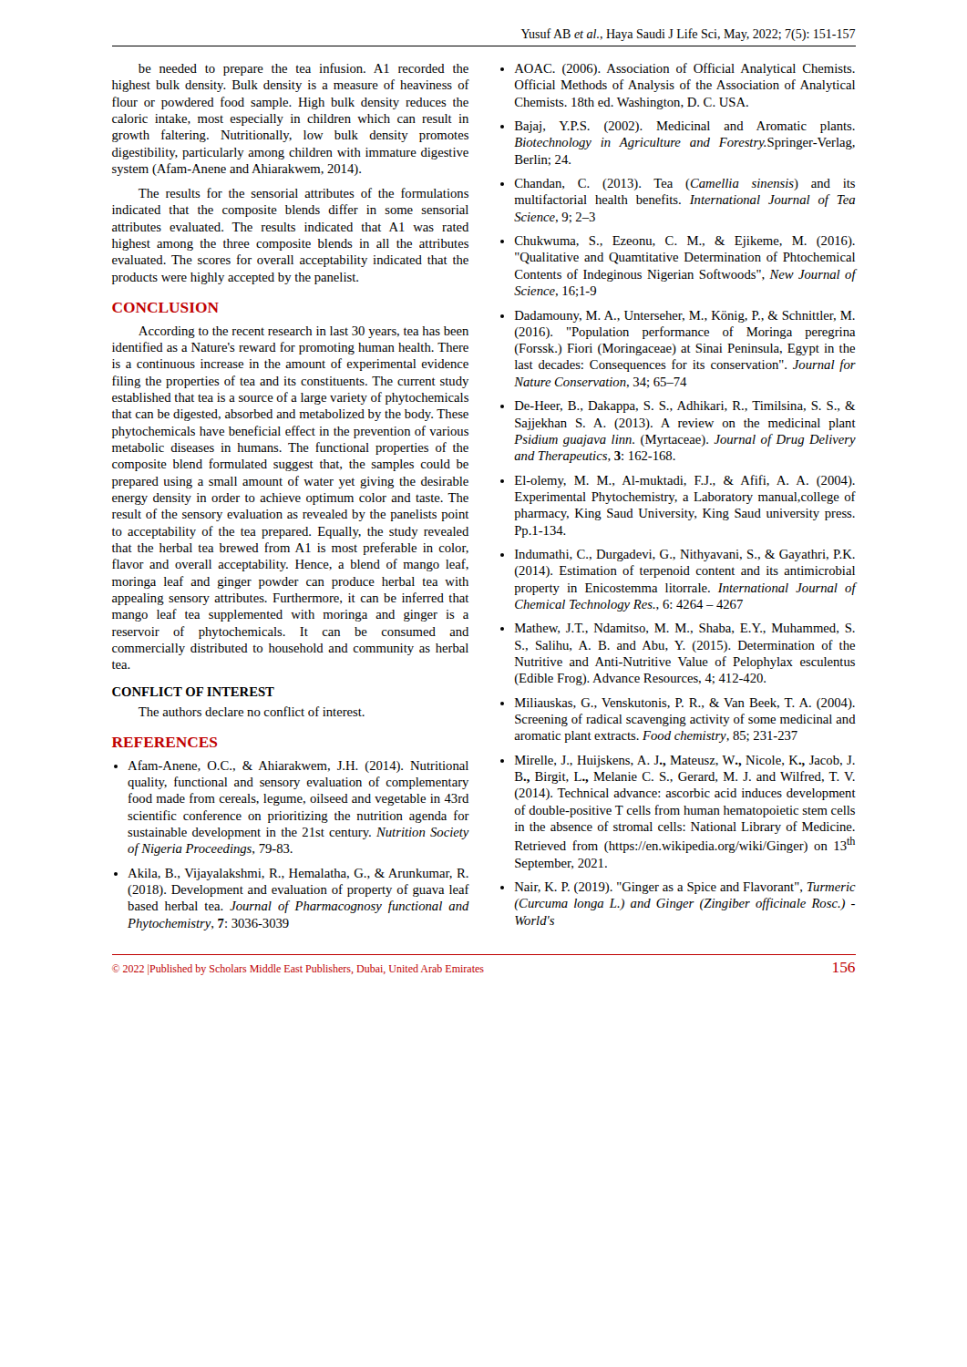Yusuf AB et al., Haya Saudi J Life Sci, May, 2022; 7(5): 151-157
be needed to prepare the tea infusion. A1 recorded the highest bulk density. Bulk density is a measure of heaviness of flour or powdered food sample. High bulk density reduces the caloric intake, most especially in children which can result in growth faltering. Nutritionally, low bulk density promotes digestibility, particularly among children with immature digestive system (Afam-Anene and Ahiarakwem, 2014).
The results for the sensorial attributes of the formulations indicated that the composite blends differ in some sensorial attributes evaluated. The results indicated that A1 was rated highest among the three composite blends in all the attributes evaluated. The scores for overall acceptability indicated that the products were highly accepted by the panelist.
Conclusion
According to the recent research in last 30 years, tea has been identified as a Nature's reward for promoting human health. There is a continuous increase in the amount of experimental evidence filing the properties of tea and its constituents. The current study established that tea is a source of a large variety of phytochemicals that can be digested, absorbed and metabolized by the body. These phytochemicals have beneficial effect in the prevention of various metabolic diseases in humans. The functional properties of the composite blend formulated suggest that, the samples could be prepared using a small amount of water yet giving the desirable energy density in order to achieve optimum color and taste. The result of the sensory evaluation as revealed by the panelists point to acceptability of the tea prepared. Equally, the study revealed that the herbal tea brewed from A1 is most preferable in color, flavor and overall acceptability. Hence, a blend of mango leaf, moringa leaf and ginger powder can produce herbal tea with appealing sensory attributes. Furthermore, it can be inferred that mango leaf tea supplemented with moringa and ginger is a reservoir of phytochemicals. It can be consumed and commercially distributed to household and community as herbal tea.
Conflict of Interest
The authors declare no conflict of interest.
References
Afam-Anene, O.C., & Ahiarakwem, J.H. (2014). Nutritional quality, functional and sensory evaluation of complementary food made from cereals, legume, oilseed and vegetable in 43rd scientific conference on prioritizing the nutrition agenda for sustainable development in the 21st century. Nutrition Society of Nigeria Proceedings, 79-83.
Akila, B., Vijayalakshmi, R., Hemalatha, G., & Arunkumar, R. (2018). Development and evaluation of property of guava leaf based herbal tea. Journal of Pharmacognosy functional and Phytochemistry, 7: 3036-3039
AOAC. (2006). Association of Official Analytical Chemists. Official Methods of Analysis of the Association of Analytical Chemists. 18th ed. Washington, D. C. USA.
Bajaj, Y.P.S. (2002). Medicinal and Aromatic plants. Biotechnology in Agriculture and Forestry. Springer-Verlag, Berlin; 24.
Chandan, C. (2013). Tea (Camellia sinensis) and its multifactorial health benefits. International Journal of Tea Science, 9; 2–3
Chukwuma, S., Ezeonu, C. M., & Ejikeme, M. (2016). "Qualitative and Quamtitative Determination of Phtochemical Contents of Indeginous Nigerian Softwoods", New Journal of Science, 16;1-9
Dadamouny, M. A., Unterseher, M., König, P., & Schnittler, M. (2016). "Population performance of Moringa peregrina (Forssk.) Fiori (Moringaceae) at Sinai Peninsula, Egypt in the last decades: Consequences for its conservation". Journal for Nature Conservation, 34; 65–74
De-Heer, B., Dakappa, S. S., Adhikari, R., Timilsina, S. S., & Sajjekhan S. A. (2013). A review on the medicinal plant Psidium guajava linn. (Myrtaceae). Journal of Drug Delivery and Therapeutics, 3: 162-168.
El-olemy, M. M., Al-muktadi, F.J., & Afifi, A. A. (2004). Experimental Phytochemistry, a Laboratory manual,college of pharmacy, King Saud University, King Saud university press. Pp.1-134.
Indumathi, C., Durgadevi, G., Nithyavani, S., & Gayathri, P.K. (2014). Estimation of terpenoid content and its antimicrobial property in Enicostemma litorrale. International Journal of Chemical Technology Res., 6: 4264 – 4267
Mathew, J.T., Ndamitso, M. M., Shaba, E.Y., Muhammed, S. S., Salihu, A. B. and Abu, Y. (2015). Determination of the Nutritive and Anti-Nutritive Value of Pelophylax esculentus (Edible Frog). Advance Resources, 4; 412-420.
Miliauskas, G., Venskutonis, P. R., & Van Beek, T. A. (2004). Screening of radical scavenging activity of some medicinal and aromatic plant extracts. Food chemistry, 85; 231-237
Mirelle, J., Huijskens, A. J., Mateusz, W., Nicole, K., Jacob, J. B., Birgit, L., Melanie C. S., Gerard, M. J. and Wilfred, T. V. (2014). Technical advance: ascorbic acid induces development of double-positive T cells from human hematopoietic stem cells in the absence of stromal cells: National Library of Medicine. Retrieved from (https://en.wikipedia.org/wiki/Ginger) on 13th September, 2021.
Nair, K. P. (2019). "Ginger as a Spice and Flavorant", Turmeric (Curcuma longa L.) and Ginger (Zingiber officinale Rosc.) - World's
© 2022 |Published by Scholars Middle East Publishers, Dubai, United Arab Emirates 156